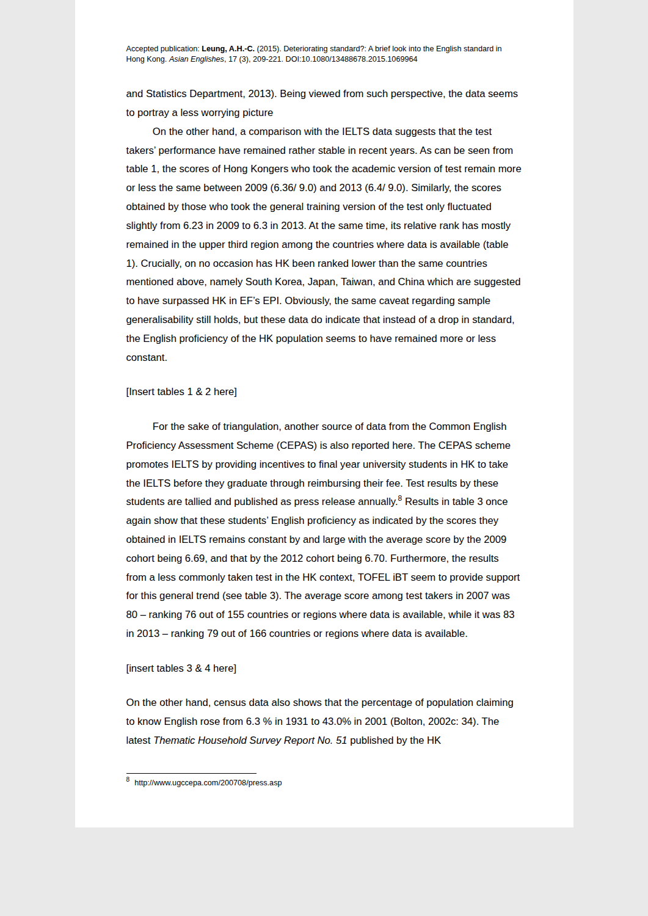Accepted publication: Leung, A.H.-C. (2015). Deteriorating standard?: A brief look into the English standard in Hong Kong. Asian Englishes, 17 (3), 209-221. DOI:10.1080/13488678.2015.1069964
and Statistics Department, 2013). Being viewed from such perspective, the data seems to portray a less worrying picture
On the other hand, a comparison with the IELTS data suggests that the test takers’ performance have remained rather stable in recent years. As can be seen from table 1, the scores of Hong Kongers who took the academic version of test remain more or less the same between 2009 (6.36/ 9.0) and 2013 (6.4/ 9.0). Similarly, the scores obtained by those who took the general training version of the test only fluctuated slightly from 6.23 in 2009 to 6.3 in 2013. At the same time, its relative rank has mostly remained in the upper third region among the countries where data is available (table 1). Crucially, on no occasion has HK been ranked lower than the same countries mentioned above, namely South Korea, Japan, Taiwan, and China which are suggested to have surpassed HK in EF’s EPI. Obviously, the same caveat regarding sample generalisability still holds, but these data do indicate that instead of a drop in standard, the English proficiency of the HK population seems to have remained more or less constant.
[Insert tables 1 & 2 here]
For the sake of triangulation, another source of data from the Common English Proficiency Assessment Scheme (CEPAS) is also reported here. The CEPAS scheme promotes IELTS by providing incentives to final year university students in HK to take the IELTS before they graduate through reimbursing their fee. Test results by these students are tallied and published as press release annually.8 Results in table 3 once again show that these students’ English proficiency as indicated by the scores they obtained in IELTS remains constant by and large with the average score by the 2009 cohort being 6.69, and that by the 2012 cohort being 6.70. Furthermore, the results from a less commonly taken test in the HK context, TOFEL iBT seem to provide support for this general trend (see table 3). The average score among test takers in 2007 was 80 – ranking 76 out of 155 countries or regions where data is available, while it was 83 in 2013 – ranking 79 out of 166 countries or regions where data is available.
[insert tables 3 & 4 here]
On the other hand, census data also shows that the percentage of population claiming to know English rose from 6.3 % in 1931 to 43.0% in 2001 (Bolton, 2002c: 34). The latest Thematic Household Survey Report No. 51 published by the HK
8 http://www.ugccepa.com/200708/press.asp